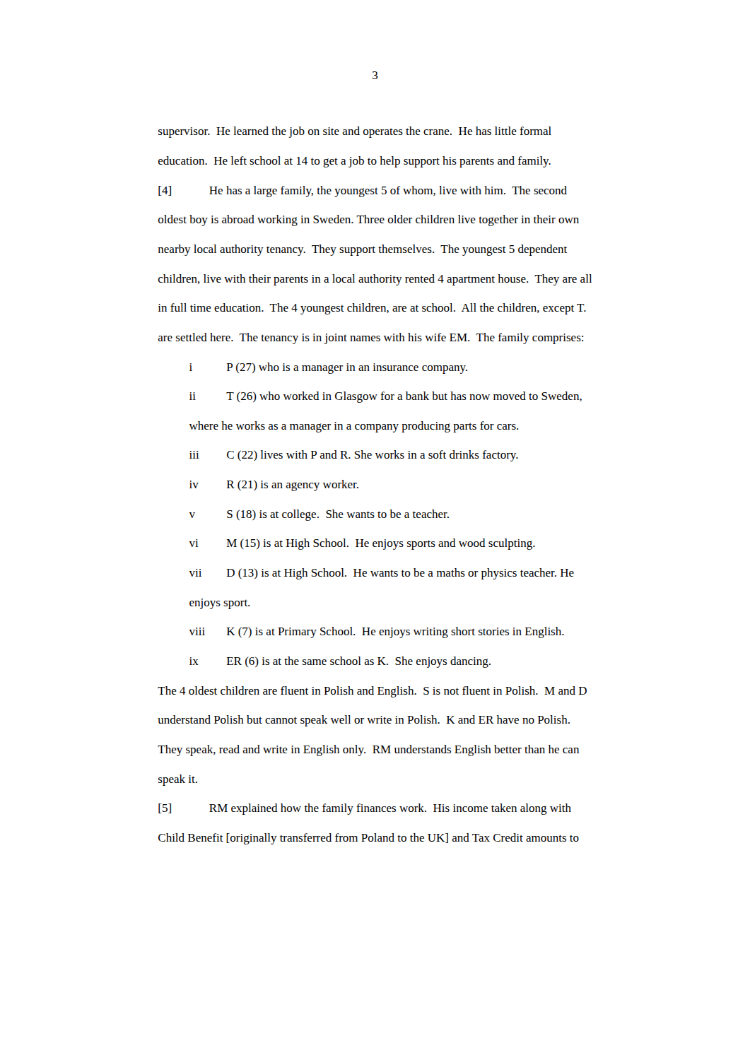3
supervisor. He learned the job on site and operates the crane. He has little formal education. He left school at 14 to get a job to help support his parents and family.
[4] He has a large family, the youngest 5 of whom, live with him. The second oldest boy is abroad working in Sweden. Three older children live together in their own nearby local authority tenancy. They support themselves. The youngest 5 dependent children, live with their parents in a local authority rented 4 apartment house. They are all in full time education. The 4 youngest children, are at school. All the children, except T. are settled here. The tenancy is in joint names with his wife EM. The family comprises:
i P (27) who is a manager in an insurance company.
ii T (26) who worked in Glasgow for a bank but has now moved to Sweden, where he works as a manager in a company producing parts for cars.
iii C (22) lives with P and R. She works in a soft drinks factory.
iv R (21) is an agency worker.
v S (18) is at college. She wants to be a teacher.
vi M (15) is at High School. He enjoys sports and wood sculpting.
vii D (13) is at High School. He wants to be a maths or physics teacher. He enjoys sport.
viii K (7) is at Primary School. He enjoys writing short stories in English.
ix ER (6) is at the same school as K. She enjoys dancing.
The 4 oldest children are fluent in Polish and English. S is not fluent in Polish. M and D understand Polish but cannot speak well or write in Polish. K and ER have no Polish. They speak, read and write in English only. RM understands English better than he can speak it.
[5] RM explained how the family finances work. His income taken along with Child Benefit [originally transferred from Poland to the UK] and Tax Credit amounts to